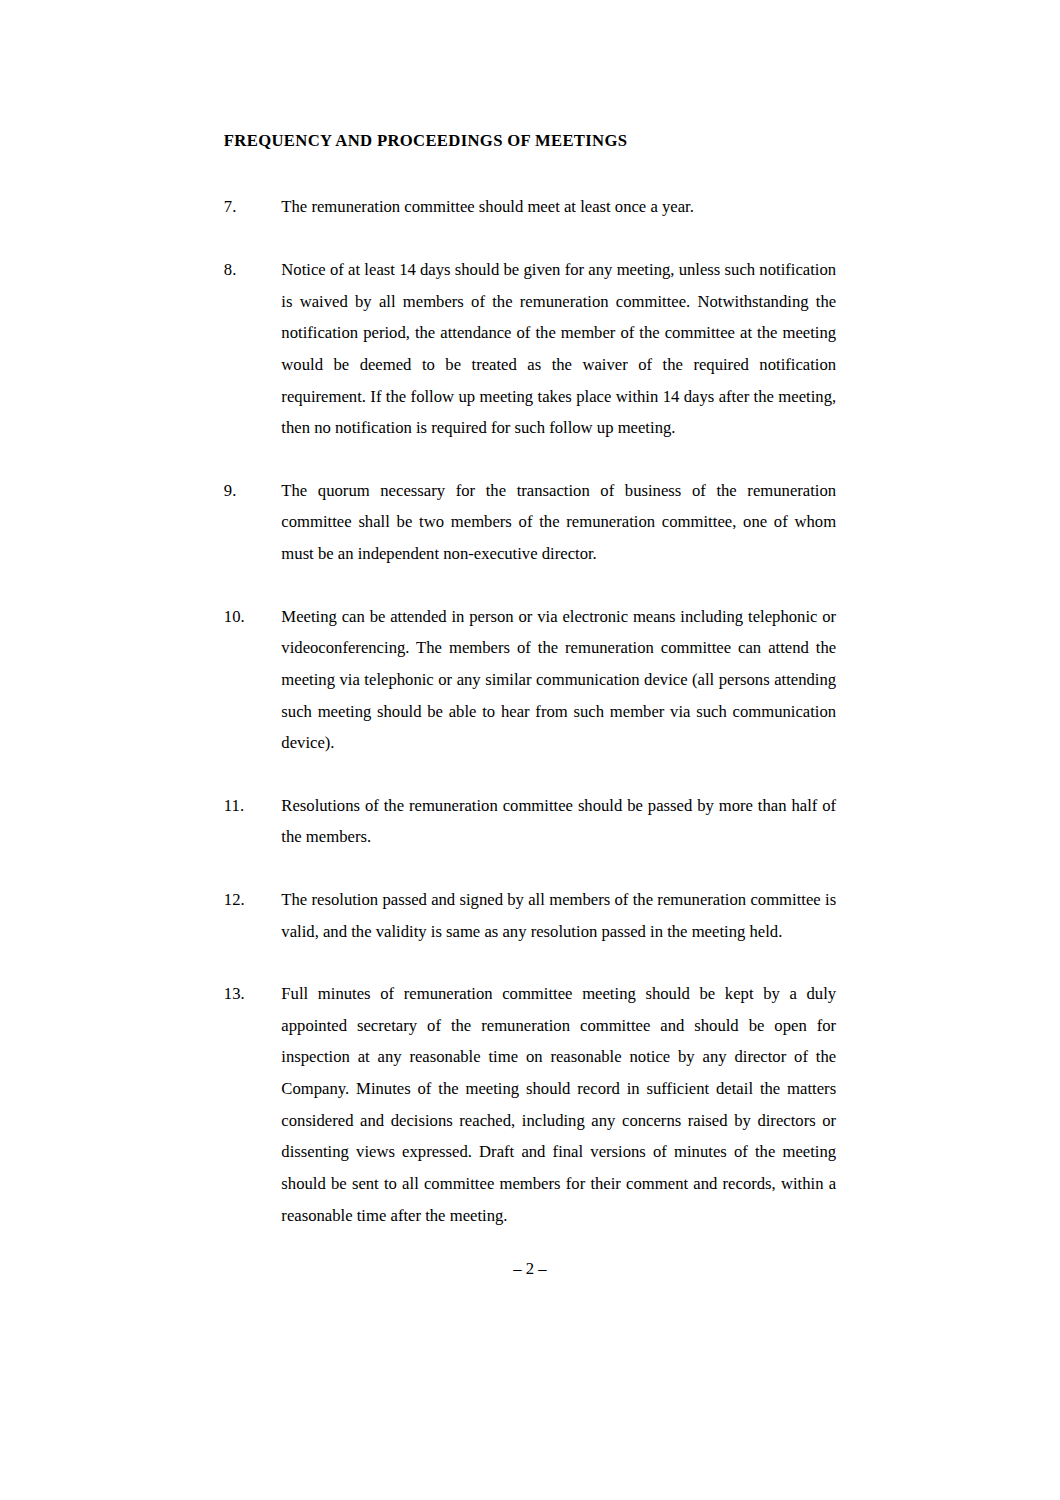FREQUENCY AND PROCEEDINGS OF MEETINGS
7. The remuneration committee should meet at least once a year.
8. Notice of at least 14 days should be given for any meeting, unless such notification is waived by all members of the remuneration committee. Notwithstanding the notification period, the attendance of the member of the committee at the meeting would be deemed to be treated as the waiver of the required notification requirement. If the follow up meeting takes place within 14 days after the meeting, then no notification is required for such follow up meeting.
9. The quorum necessary for the transaction of business of the remuneration committee shall be two members of the remuneration committee, one of whom must be an independent non-executive director.
10. Meeting can be attended in person or via electronic means including telephonic or videoconferencing. The members of the remuneration committee can attend the meeting via telephonic or any similar communication device (all persons attending such meeting should be able to hear from such member via such communication device).
11. Resolutions of the remuneration committee should be passed by more than half of the members.
12. The resolution passed and signed by all members of the remuneration committee is valid, and the validity is same as any resolution passed in the meeting held.
13. Full minutes of remuneration committee meeting should be kept by a duly appointed secretary of the remuneration committee and should be open for inspection at any reasonable time on reasonable notice by any director of the Company. Minutes of the meeting should record in sufficient detail the matters considered and decisions reached, including any concerns raised by directors or dissenting views expressed. Draft and final versions of minutes of the meeting should be sent to all committee members for their comment and records, within a reasonable time after the meeting.
– 2 –